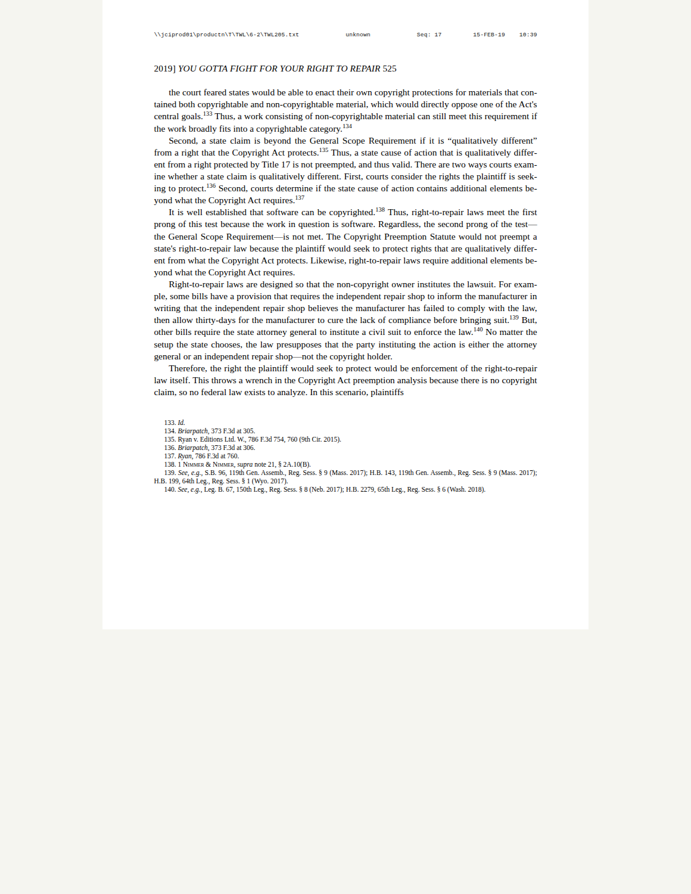\\jciprod01\productn\T\TWL\6-2\TWL205.txt unknown Seq: 17 15-FEB-19 10:39
2019] YOU GOTTA FIGHT FOR YOUR RIGHT TO REPAIR 525
the court feared states would be able to enact their own copyright protections for materials that contained both copyrightable and non-copyrightable material, which would directly oppose one of the Act's central goals.133 Thus, a work consisting of non-copyrightable material can still meet this requirement if the work broadly fits into a copyrightable category.134
Second, a state claim is beyond the General Scope Requirement if it is “qualitatively different” from a right that the Copyright Act protects.135 Thus, a state cause of action that is qualitatively different from a right protected by Title 17 is not preempted, and thus valid. There are two ways courts examine whether a state claim is qualitatively different. First, courts consider the rights the plaintiff is seeking to protect.136 Second, courts determine if the state cause of action contains additional elements beyond what the Copyright Act requires.137
It is well established that software can be copyrighted.138 Thus, right-to-repair laws meet the first prong of this test because the work in question is software. Regardless, the second prong of the test—the General Scope Requirement—is not met. The Copyright Preemption Statute would not preempt a state's right-to-repair law because the plaintiff would seek to protect rights that are qualitatively different from what the Copyright Act protects. Likewise, right-to-repair laws require additional elements beyond what the Copyright Act requires.
Right-to-repair laws are designed so that the non-copyright owner institutes the lawsuit. For example, some bills have a provision that requires the independent repair shop to inform the manufacturer in writing that the independent repair shop believes the manufacturer has failed to comply with the law, then allow thirty-days for the manufacturer to cure the lack of compliance before bringing suit.139 But, other bills require the state attorney general to institute a civil suit to enforce the law.140 No matter the setup the state chooses, the law presupposes that the party instituting the action is either the attorney general or an independent repair shop—not the copyright holder.
Therefore, the right the plaintiff would seek to protect would be enforcement of the right-to-repair law itself. This throws a wrench in the Copyright Act preemption analysis because there is no copyright claim, so no federal law exists to analyze. In this scenario, plaintiffs
133. Id.
134. Briarpatch, 373 F.3d at 305.
135. Ryan v. Editions Ltd. W., 786 F.3d 754, 760 (9th Cir. 2015).
136. Briarpatch, 373 F.3d at 306.
137. Ryan, 786 F.3d at 760.
138. 1 Nimmer & Nimmer, supra note 21, § 2A.10(B).
139. See, e.g., S.B. 96, 119th Gen. Assemb., Reg. Sess. § 9 (Mass. 2017); H.B. 143, 119th Gen. Assemb., Reg. Sess. § 9 (Mass. 2017); H.B. 199, 64th Leg., Reg. Sess. § 1 (Wyo. 2017).
140. See, e.g., Leg. B. 67, 150th Leg., Reg. Sess. § 8 (Neb. 2017); H.B. 2279, 65th Leg., Reg. Sess. § 6 (Wash. 2018).